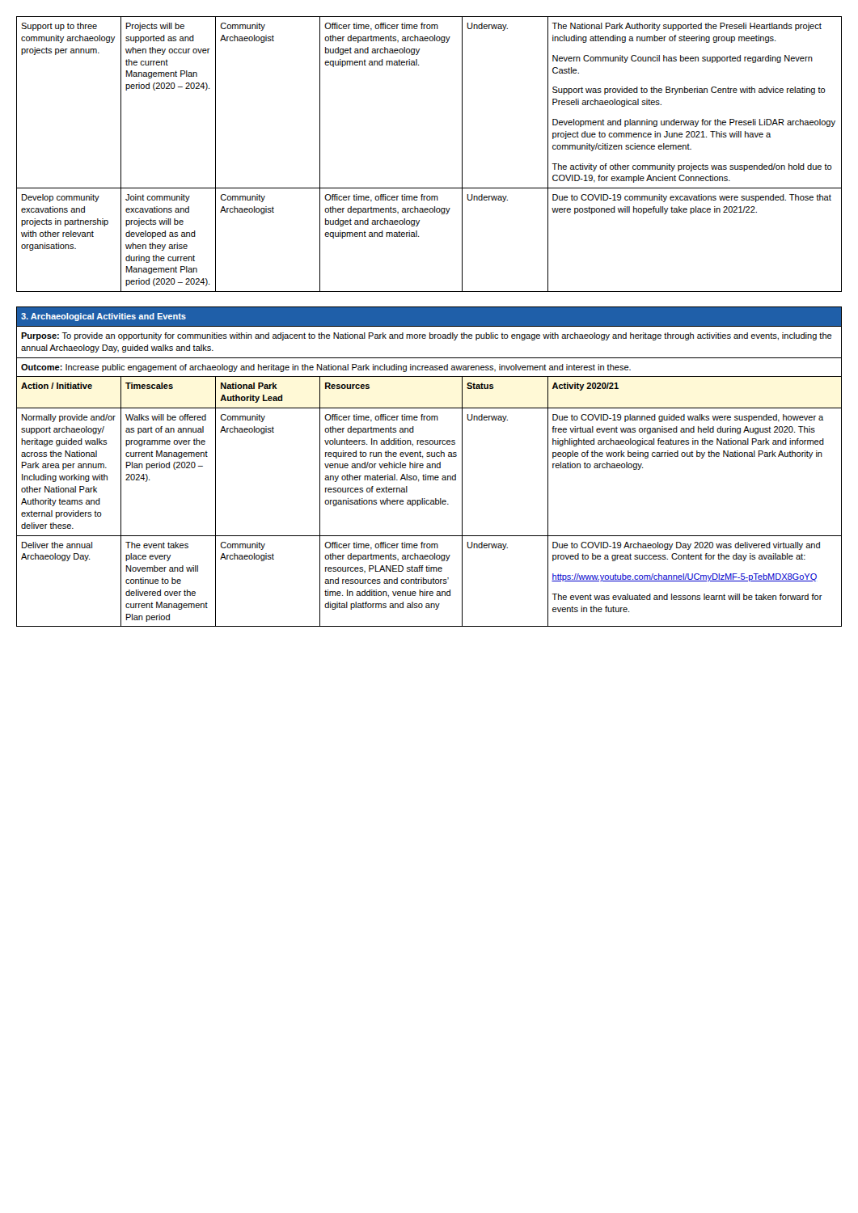| Support up to three community archaeology projects per annum. | Projects will be supported as and when they occur over the current Management Plan period (2020 – 2024). | Community Archaeologist | Officer time, officer time from other departments, archaeology budget and archaeology equipment and material. | Underway. | The National Park Authority supported the Preseli Heartlands project including attending a number of steering group meetings. Nevern Community Council has been supported regarding Nevern Castle. Support was provided to the Brynberian Centre with advice relating to Preseli archaeological sites. Development and planning underway for the Preseli LiDAR archaeology project due to commence in June 2021. This will have a community/citizen science element. The activity of other community projects was suspended/on hold due to COVID-19, for example Ancient Connections. |
| Develop community excavations and projects in partnership with other relevant organisations. | Joint community excavations and projects will be developed as and when they arise during the current Management Plan period (2020 – 2024). | Community Archaeologist | Officer time, officer time from other departments, archaeology budget and archaeology equipment and material. | Underway. | Due to COVID-19 community excavations were suspended. Those that were postponed will hopefully take place in 2021/22. |
| 3. Archaeological Activities and Events |
| Purpose: To provide an opportunity for communities within and adjacent to the National Park and more broadly the public to engage with archaeology and heritage through activities and events, including the annual Archaeology Day, guided walks and talks. |
| Outcome: Increase public engagement of archaeology and heritage in the National Park including increased awareness, involvement and interest in these. |
| Action / Initiative | Timescales | National Park Authority Lead | Resources | Status | Activity 2020/21 |
| Normally provide and/or support archaeology/ heritage guided walks across the National Park area per annum. Including working with other National Park Authority teams and external providers to deliver these. | Walks will be offered as part of an annual programme over the current Management Plan period (2020 – 2024). | Community Archaeologist | Officer time, officer time from other departments and volunteers. In addition, resources required to run the event, such as venue and/or vehicle hire and any other material. Also, time and resources of external organisations where applicable. | Underway. | Due to COVID-19 planned guided walks were suspended, however a free virtual event was organised and held during August 2020. This highlighted archaeological features in the National Park and informed people of the work being carried out by the National Park Authority in relation to archaeology. |
| Deliver the annual Archaeology Day. | The event takes place every November and will continue to be delivered over the current Management Plan period | Community Archaeologist | Officer time, officer time from other departments, archaeology resources, PLANED staff time and resources and contributors’ time. In addition, venue hire and digital platforms and also any | Underway. | Due to COVID-19 Archaeology Day 2020 was delivered virtually and proved to be a great success. Content for the day is available at: https://www.youtube.com/channel/UCmyDlzMF-5-pTebMDX8GoYQ The event was evaluated and lessons learnt will be taken forward for events in the future. |